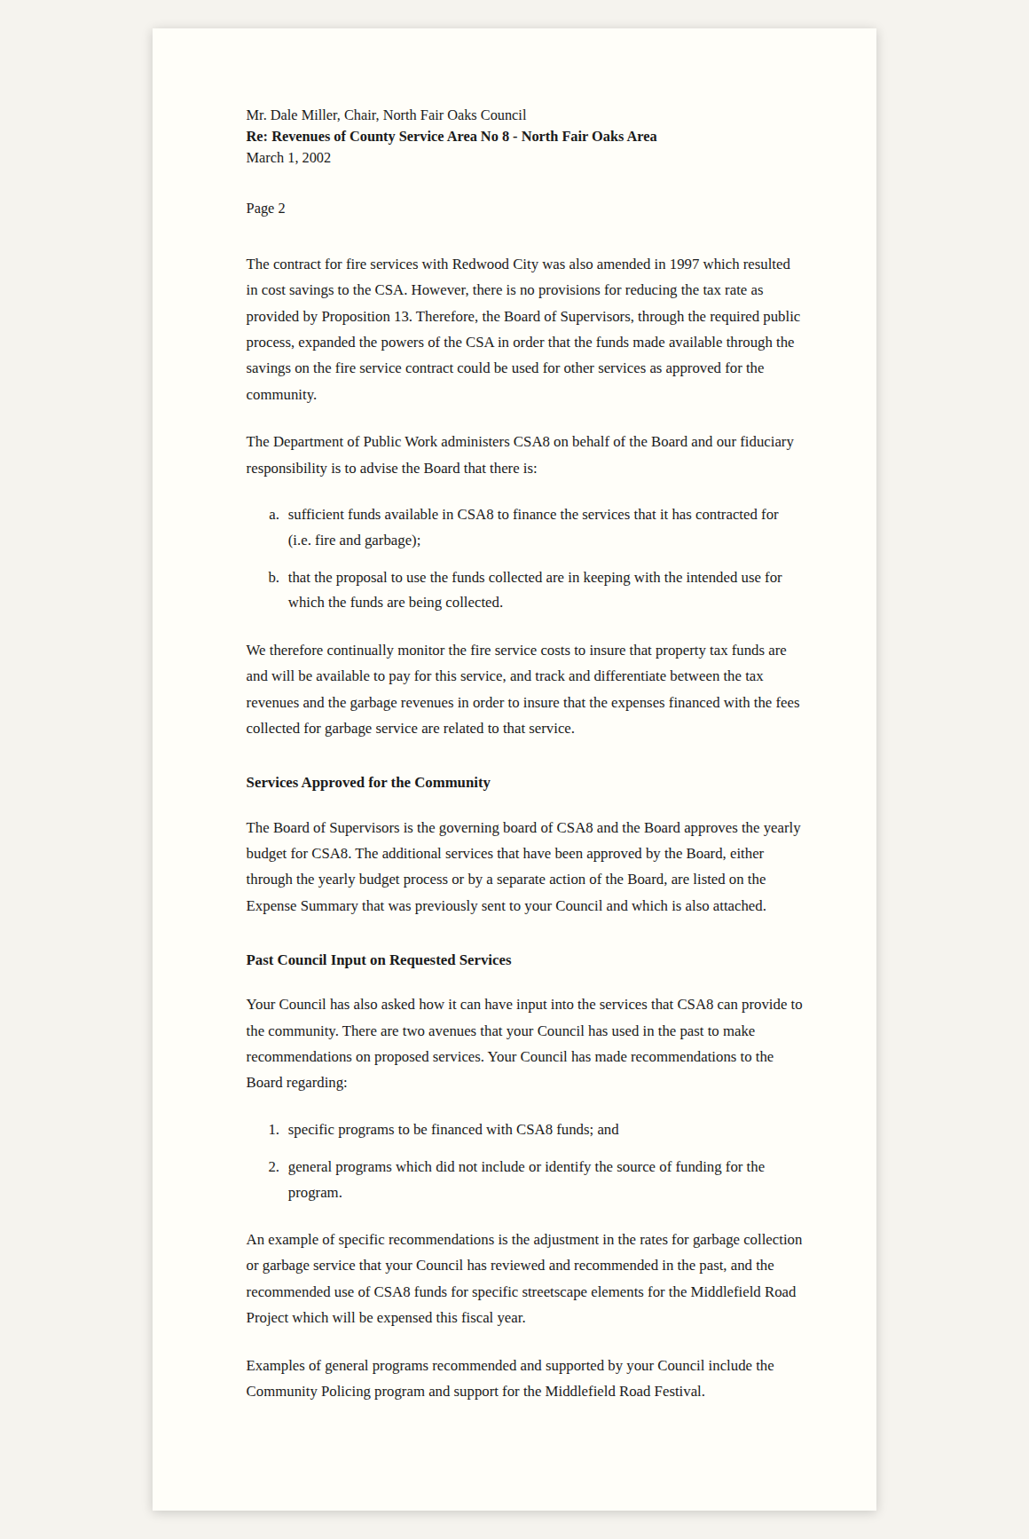Mr. Dale Miller, Chair, North Fair Oaks Council
Re: Revenues of County Service Area No 8 - North Fair Oaks Area
March 1, 2002
Page 2
The contract for fire services with Redwood City was also amended in 1997 which resulted in cost savings to the CSA. However, there is no provisions for reducing the tax rate as provided by Proposition 13. Therefore, the Board of Supervisors, through the required public process, expanded the powers of the CSA in order that the funds made available through the savings on the fire service contract could be used for other services as approved for the community.
The Department of Public Work administers CSA8 on behalf of the Board and our fiduciary responsibility is to advise the Board that there is:
sufficient funds available in CSA8 to finance the services that it has contracted for (i.e. fire and garbage);
that the proposal to use the funds collected are in keeping with the intended use for which the funds are being collected.
We therefore continually monitor the fire service costs to insure that property tax funds are and will be available to pay for this service, and track and differentiate between the tax revenues and the garbage revenues in order to insure that the expenses financed with the fees collected for garbage service are related to that service.
Services Approved for the Community
The Board of Supervisors is the governing board of CSA8 and the Board approves the yearly budget for CSA8. The additional services that have been approved by the Board, either through the yearly budget process or by a separate action of the Board, are listed on the Expense Summary that was previously sent to your Council and which is also attached.
Past Council Input on Requested Services
Your Council has also asked how it can have input into the services that CSA8 can provide to the community. There are two avenues that your Council has used in the past to make recommendations on proposed services. Your Council has made recommendations to the Board regarding:
specific programs to be financed with CSA8 funds; and
general programs which did not include or identify the source of funding for the program.
An example of specific recommendations is the adjustment in the rates for garbage collection or garbage service that your Council has reviewed and recommended in the past, and the recommended use of CSA8 funds for specific streetscape elements for the Middlefield Road Project which will be expensed this fiscal year.
Examples of general programs recommended and supported by your Council include the Community Policing program and support for the Middlefield Road Festival.